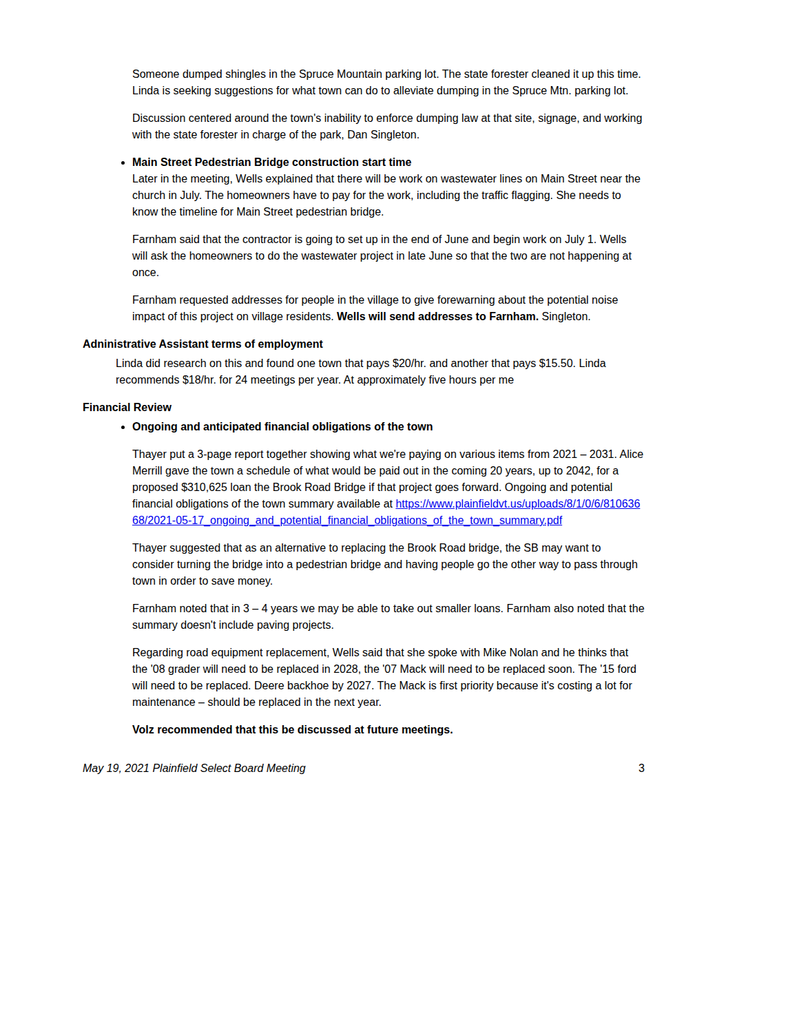Someone dumped shingles in the Spruce Mountain parking lot. The state forester cleaned it up this time. Linda is seeking suggestions for what town can do to alleviate dumping in the Spruce Mtn. parking lot.
Discussion centered around the town's inability to enforce dumping law at that site, signage, and working with the state forester in charge of the park, Dan Singleton.
Main Street Pedestrian Bridge construction start time
Later in the meeting, Wells explained that there will be work on wastewater lines on Main Street near the church in July. The homeowners have to pay for the work, including the traffic flagging. She needs to know the timeline for Main Street pedestrian bridge.
Farnham said that the contractor is going to set up in the end of June and begin work on July 1. Wells will ask the homeowners to do the wastewater project in late June so that the two are not happening at once.
Farnham requested addresses for people in the village to give forewarning about the potential noise impact of this project on village residents. Wells will send addresses to Farnham. Singleton.
Adninistrative Assistant terms of employment
Linda did research on this and found one town that pays $20/hr. and another that pays $15.50. Linda recommends $18/hr. for 24 meetings per year. At approximately five hours per me
Financial Review
Ongoing and anticipated financial obligations of the town
Thayer put a 3-page report together showing what we're paying on various items from 2021 – 2031. Alice Merrill gave the town a schedule of what would be paid out in the coming 20 years, up to 2042, for a proposed $310,625 loan the Brook Road Bridge if that project goes forward. Ongoing and potential financial obligations of the town summary available at https://www.plainfieldvt.us/uploads/8/1/0/6/81063668/2021-05-17_ongoing_and_potential_financial_obligations_of_the_town_summary.pdf
Thayer suggested that as an alternative to replacing the Brook Road bridge, the SB may want to consider turning the bridge into a pedestrian bridge and having people go the other way to pass through town in order to save money.
Farnham noted that in 3 – 4 years we may be able to take out smaller loans. Farnham also noted that the summary doesn't include paving projects.
Regarding road equipment replacement, Wells said that she spoke with Mike Nolan and he thinks that the '08 grader will need to be replaced in 2028, the '07 Mack will need to be replaced soon. The '15 ford will need to be replaced. Deere backhoe by 2027. The Mack is first priority because it's costing a lot for maintenance – should be replaced in the next year.
Volz recommended that this be discussed at future meetings.
May 19, 2021 Plainfield Select Board Meeting 3